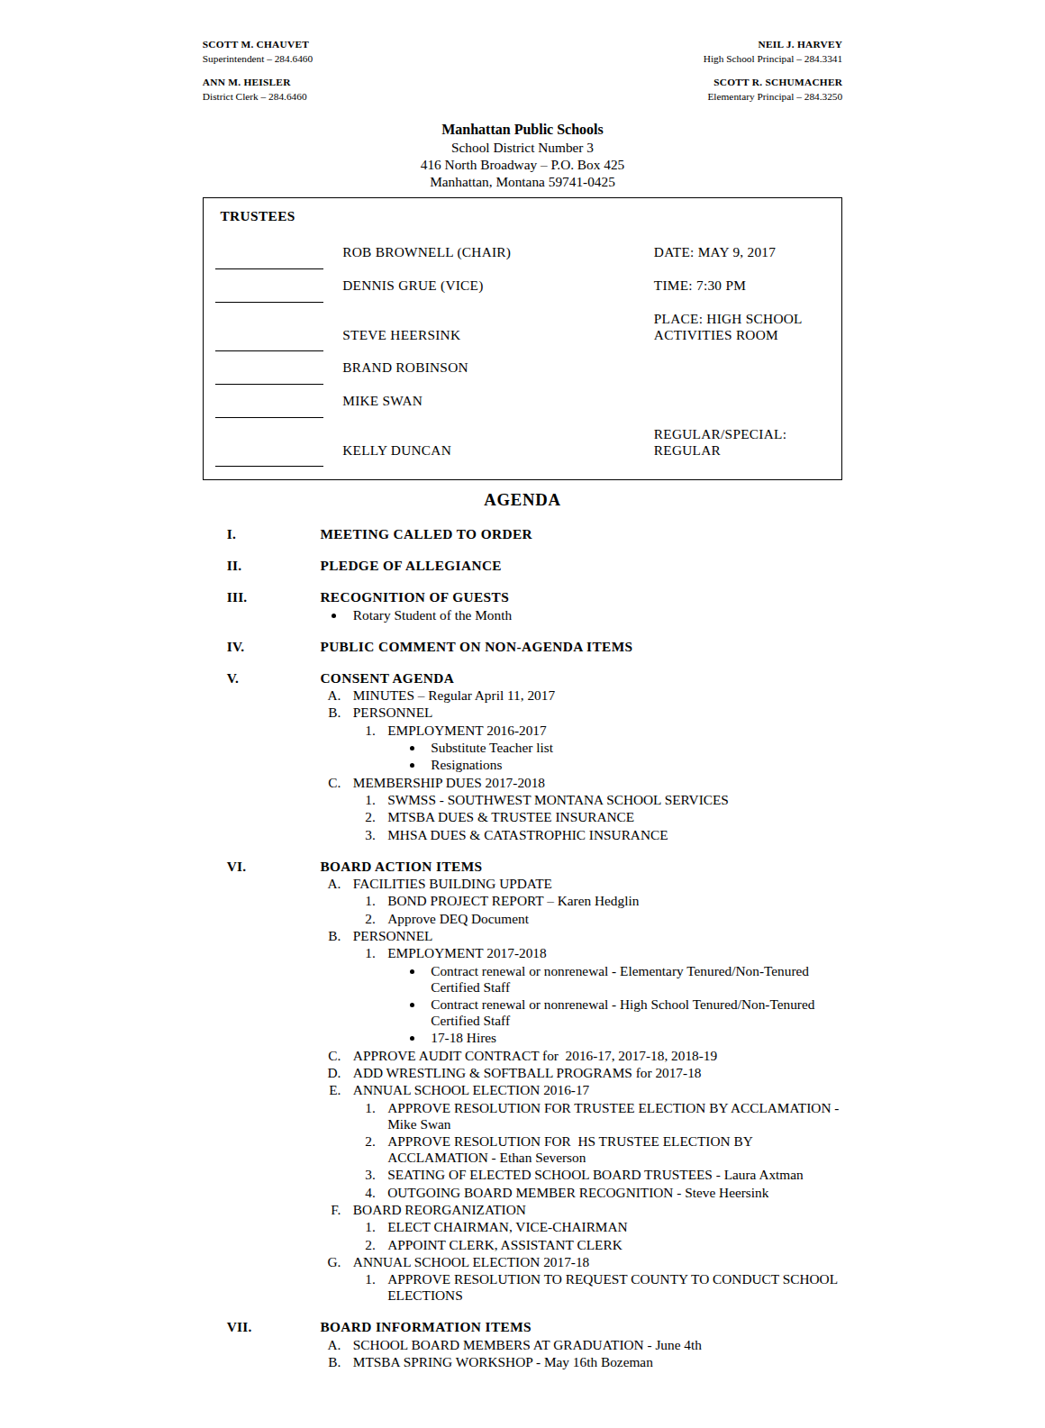| SCOTT M. CHAUVET | NEIL J. HARVEY |
| Superintendent – 284.6460 | High School Principal – 284.3341 |
| ANN M. HEISLER | SCOTT R. SCHUMACHER |
| District Clerk – 284.6460 | Elementary Principal – 284.3250 |
Manhattan Public Schools
School District Number 3
416 North Broadway – P.O. Box 425
Manhattan, Montana 59741-0425
TRUSTEES
| | | ROB BROWNELL (CHAIR) | DATE: MAY 9, 2017 |
| | | DENNIS GRUE (VICE) | TIME: 7:30 PM |
| | | STEVE HEERSINK | PLACE: HIGH SCHOOL ACTIVITIES ROOM |
| | | BRAND ROBINSON | |
| | | MIKE SWAN | |
| | | KELLY DUNCAN | REGULAR/SPECIAL: REGULAR |
AGENDA
| I. | MEETING CALLED TO ORDER |
| II. | PLEDGE OF ALLEGIANCE |
| III. | RECOGNITION OF GUESTS Rotary Student of the Month |
| IV. | PUBLIC COMMENT ON NON-AGENDA ITEMS |
| V. | CONSENT AGENDA MINUTES – Regular April 11, 2017 PERSONNEL EMPLOYMENT 2016-2017 Substitute Teacher list Resignations MEMBERSHIP DUES 2017-2018 SWMSS - SOUTHWEST MONTANA SCHOOL SERVICES MTSBA DUES & TRUSTEE INSURANCE MHSA DUES & CATASTROPHIC INSURANCE |
| VI. | BOARD ACTION ITEMS FACILITIES BUILDING UPDATE BOND PROJECT REPORT – Karen Hedglin Approve DEQ Document PERSONNEL EMPLOYMENT 2017-2018 Contract renewal or nonrenewal - Elementary Tenured/Non-Tenured Certified Staff Contract renewal or nonrenewal - High School Tenured/Non-Tenured Certified Staff 17-18 Hires APPROVE AUDIT CONTRACT for 2016-17, 2017-18, 2018-19 ADD WRESTLING & SOFTBALL PROGRAMS for 2017-18 ANNUAL SCHOOL ELECTION 2016-17 APPROVE RESOLUTION FOR TRUSTEE ELECTION BY ACCLAMATION - Mike Swan APPROVE RESOLUTION FOR HS TRUSTEE ELECTION BY ACCLAMATION - Ethan Severson SEATING OF ELECTED SCHOOL BOARD TRUSTEES - Laura Axtman OUTGOING BOARD MEMBER RECOGNITION - Steve Heersink BOARD REORGANIZATION ELECT CHAIRMAN, VICE-CHAIRMAN APPOINT CLERK, ASSISTANT CLERK ANNUAL SCHOOL ELECTION 2017-18 APPROVE RESOLUTION TO REQUEST COUNTY TO CONDUCT SCHOOL ELECTIONS |
| VII. | BOARD INFORMATION ITEMS SCHOOL BOARD MEMBERS AT GRADUATION - June 4th MTSBA SPRING WORKSHOP - May 16th Bozeman |